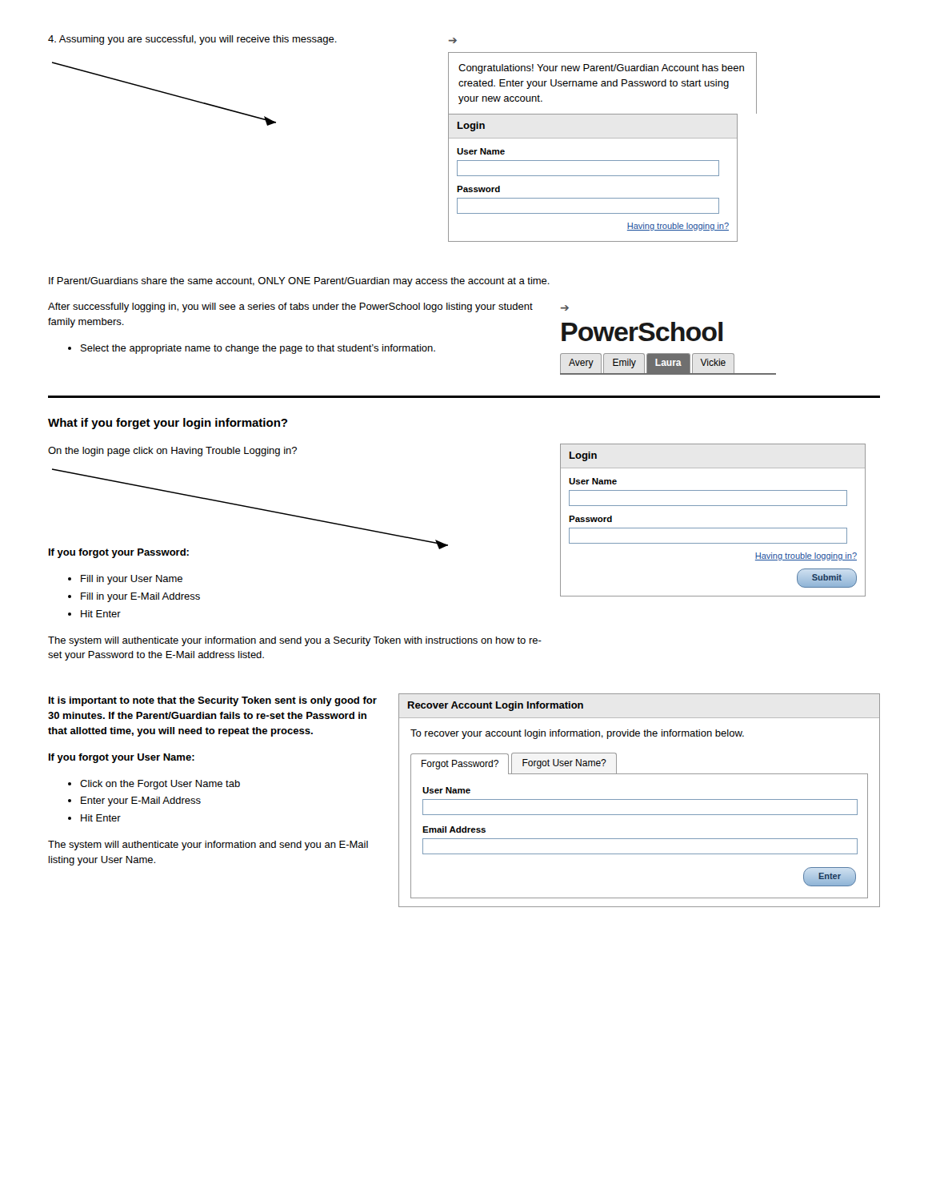4. Assuming you are successful, you will receive this message.
➔
Congratulations! Your new Parent/Guardian Account has been created. Enter your Username and Password to start using your new account.
Login
User Name
Password
Having trouble logging in?
If Parent/Guardians share the same account, ONLY ONE Parent/Guardian may access the account at a time.
After successfully logging in, you will see a series of tabs under the PowerSchool logo listing your student family members.
Select the appropriate name to change the page to that student’s information.
➔
Power School
Avery
Emily
Laura
Vickie
What if you forget your login information?
On the login page click on Having Trouble Logging in?
If you forgot your Password:
Fill in your User Name
Fill in your E-Mail Address
Hit Enter
The system will authenticate your information and send you a Security Token with instructions on how to re-set your Password to the E-Mail address listed.
Login
User Name
Password
Having trouble logging in?
Submit
It is important to note that the Security Token sent is only good for 30 minutes. If the Parent/Guardian fails to re-set the Password in that allotted time, you will need to repeat the process.
If you forgot your User Name:
Click on the Forgot User Name tab
Enter your E-Mail Address
Hit Enter
The system will authenticate your information and send you an E-Mail listing your User Name.
Recover Account Login Information
To recover your account login information, provide the information below.
Forgot Password?
Forgot User Name?
User Name
Email Address
Enter